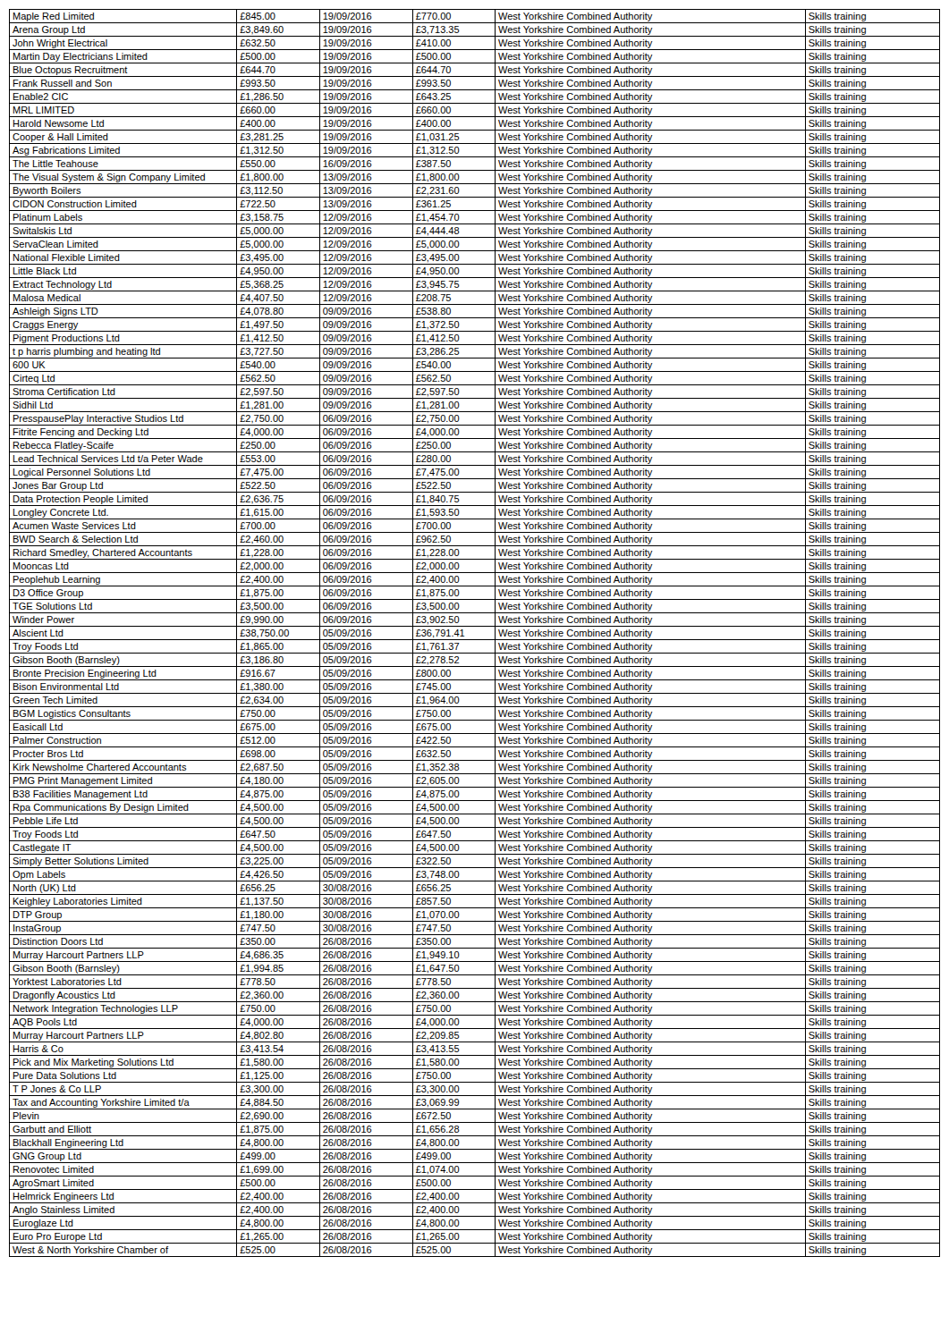| Maple Red Limited | £845.00 | 19/09/2016 | £770.00 | West Yorkshire Combined Authority | Skills training |
| Arena Group Ltd | £3,849.60 | 19/09/2016 | £3,713.35 | West Yorkshire Combined Authority | Skills training |
| John Wright Electrical | £632.50 | 19/09/2016 | £410.00 | West Yorkshire Combined Authority | Skills training |
| Martin Day Electricians Limited | £500.00 | 19/09/2016 | £500.00 | West Yorkshire Combined Authority | Skills training |
| Blue Octopus Recruitment | £644.70 | 19/09/2016 | £644.70 | West Yorkshire Combined Authority | Skills training |
| Frank Russell and Son | £993.50 | 19/09/2016 | £993.50 | West Yorkshire Combined Authority | Skills training |
| Enable2 CIC | £1,286.50 | 19/09/2016 | £643.25 | West Yorkshire Combined Authority | Skills training |
| MRL LIMITED | £660.00 | 19/09/2016 | £660.00 | West Yorkshire Combined Authority | Skills training |
| Harold Newsome Ltd | £400.00 | 19/09/2016 | £400.00 | West Yorkshire Combined Authority | Skills training |
| Cooper & Hall Limited | £3,281.25 | 19/09/2016 | £1,031.25 | West Yorkshire Combined Authority | Skills training |
| Asg Fabrications Limited | £1,312.50 | 19/09/2016 | £1,312.50 | West Yorkshire Combined Authority | Skills training |
| The Little Teahouse | £550.00 | 16/09/2016 | £387.50 | West Yorkshire Combined Authority | Skills training |
| The Visual System & Sign Company Limited | £1,800.00 | 13/09/2016 | £1,800.00 | West Yorkshire Combined Authority | Skills training |
| Byworth Boilers | £3,112.50 | 13/09/2016 | £2,231.60 | West Yorkshire Combined Authority | Skills training |
| CIDON Construction Limited | £722.50 | 13/09/2016 | £361.25 | West Yorkshire Combined Authority | Skills training |
| Platinum Labels | £3,158.75 | 12/09/2016 | £1,454.70 | West Yorkshire Combined Authority | Skills training |
| Switalskis Ltd | £5,000.00 | 12/09/2016 | £4,444.48 | West Yorkshire Combined Authority | Skills training |
| ServaClean Limited | £5,000.00 | 12/09/2016 | £5,000.00 | West Yorkshire Combined Authority | Skills training |
| National Flexible Limited | £3,495.00 | 12/09/2016 | £3,495.00 | West Yorkshire Combined Authority | Skills training |
| Little Black Ltd | £4,950.00 | 12/09/2016 | £4,950.00 | West Yorkshire Combined Authority | Skills training |
| Extract Technology Ltd | £5,368.25 | 12/09/2016 | £3,945.75 | West Yorkshire Combined Authority | Skills training |
| Malosa Medical | £4,407.50 | 12/09/2016 | £208.75 | West Yorkshire Combined Authority | Skills training |
| Ashleigh Signs LTD | £4,078.80 | 09/09/2016 | £538.80 | West Yorkshire Combined Authority | Skills training |
| Craggs Energy | £1,497.50 | 09/09/2016 | £1,372.50 | West Yorkshire Combined Authority | Skills training |
| Pigment Productions Ltd | £1,412.50 | 09/09/2016 | £1,412.50 | West Yorkshire Combined Authority | Skills training |
| t p harris plumbing and heating ltd | £3,727.50 | 09/09/2016 | £3,286.25 | West Yorkshire Combined Authority | Skills training |
| 600 UK | £540.00 | 09/09/2016 | £540.00 | West Yorkshire Combined Authority | Skills training |
| Cirteq Ltd | £562.50 | 09/09/2016 | £562.50 | West Yorkshire Combined Authority | Skills training |
| Stroma Certification Ltd | £2,597.50 | 09/09/2016 | £2,597.50 | West Yorkshire Combined Authority | Skills training |
| Sidhil Ltd | £1,281.00 | 09/09/2016 | £1,281.00 | West Yorkshire Combined Authority | Skills training |
| PresspausePlay Interactive Studios Ltd | £2,750.00 | 06/09/2016 | £2,750.00 | West Yorkshire Combined Authority | Skills training |
| Fitrite Fencing and Decking Ltd | £4,000.00 | 06/09/2016 | £4,000.00 | West Yorkshire Combined Authority | Skills training |
| Rebecca Flatley-Scaife | £250.00 | 06/09/2016 | £250.00 | West Yorkshire Combined Authority | Skills training |
| Lead Technical Services Ltd t/a Peter Wade | £553.00 | 06/09/2016 | £280.00 | West Yorkshire Combined Authority | Skills training |
| Logical Personnel Solutions Ltd | £7,475.00 | 06/09/2016 | £7,475.00 | West Yorkshire Combined Authority | Skills training |
| Jones Bar Group Ltd | £522.50 | 06/09/2016 | £522.50 | West Yorkshire Combined Authority | Skills training |
| Data Protection People Limited | £2,636.75 | 06/09/2016 | £1,840.75 | West Yorkshire Combined Authority | Skills training |
| Longley Concrete Ltd. | £1,615.00 | 06/09/2016 | £1,593.50 | West Yorkshire Combined Authority | Skills training |
| Acumen Waste Services Ltd | £700.00 | 06/09/2016 | £700.00 | West Yorkshire Combined Authority | Skills training |
| BWD Search & Selection Ltd | £2,460.00 | 06/09/2016 | £962.50 | West Yorkshire Combined Authority | Skills training |
| Richard Smedley, Chartered Accountants | £1,228.00 | 06/09/2016 | £1,228.00 | West Yorkshire Combined Authority | Skills training |
| Mooncas Ltd | £2,000.00 | 06/09/2016 | £2,000.00 | West Yorkshire Combined Authority | Skills training |
| Peoplehub Learning | £2,400.00 | 06/09/2016 | £2,400.00 | West Yorkshire Combined Authority | Skills training |
| D3 Office Group | £1,875.00 | 06/09/2016 | £1,875.00 | West Yorkshire Combined Authority | Skills training |
| TGE Solutions Ltd | £3,500.00 | 06/09/2016 | £3,500.00 | West Yorkshire Combined Authority | Skills training |
| Winder Power | £9,990.00 | 06/09/2016 | £3,902.50 | West Yorkshire Combined Authority | Skills training |
| Alscient Ltd | £38,750.00 | 05/09/2016 | £36,791.41 | West Yorkshire Combined Authority | Skills training |
| Troy Foods Ltd | £1,865.00 | 05/09/2016 | £1,761.37 | West Yorkshire Combined Authority | Skills training |
| Gibson Booth (Barnsley) | £3,186.80 | 05/09/2016 | £2,278.52 | West Yorkshire Combined Authority | Skills training |
| Bronte Precision Engineering Ltd | £916.67 | 05/09/2016 | £800.00 | West Yorkshire Combined Authority | Skills training |
| Bison Environmental Ltd | £1,380.00 | 05/09/2016 | £745.00 | West Yorkshire Combined Authority | Skills training |
| Green Tech Limited | £2,634.00 | 05/09/2016 | £1,964.00 | West Yorkshire Combined Authority | Skills training |
| BGM Logistics Consultants | £750.00 | 05/09/2016 | £750.00 | West Yorkshire Combined Authority | Skills training |
| Easicall Ltd | £675.00 | 05/09/2016 | £675.00 | West Yorkshire Combined Authority | Skills training |
| Palmer Construction | £512.00 | 05/09/2016 | £422.50 | West Yorkshire Combined Authority | Skills training |
| Procter Bros Ltd | £698.00 | 05/09/2016 | £632.50 | West Yorkshire Combined Authority | Skills training |
| Kirk Newsholme Chartered Accountants | £2,687.50 | 05/09/2016 | £1,352.38 | West Yorkshire Combined Authority | Skills training |
| PMG Print Management Limited | £4,180.00 | 05/09/2016 | £2,605.00 | West Yorkshire Combined Authority | Skills training |
| B38 Facilities Management Ltd | £4,875.00 | 05/09/2016 | £4,875.00 | West Yorkshire Combined Authority | Skills training |
| Rpa Communications By Design Limited | £4,500.00 | 05/09/2016 | £4,500.00 | West Yorkshire Combined Authority | Skills training |
| Pebble Life Ltd | £4,500.00 | 05/09/2016 | £4,500.00 | West Yorkshire Combined Authority | Skills training |
| Troy Foods Ltd | £647.50 | 05/09/2016 | £647.50 | West Yorkshire Combined Authority | Skills training |
| Castlegate IT | £4,500.00 | 05/09/2016 | £4,500.00 | West Yorkshire Combined Authority | Skills training |
| Simply Better Solutions Limited | £3,225.00 | 05/09/2016 | £322.50 | West Yorkshire Combined Authority | Skills training |
| Opm Labels | £4,426.50 | 05/09/2016 | £3,748.00 | West Yorkshire Combined Authority | Skills training |
| North (UK) Ltd | £656.25 | 30/08/2016 | £656.25 | West Yorkshire Combined Authority | Skills training |
| Keighley Laboratories Limited | £1,137.50 | 30/08/2016 | £857.50 | West Yorkshire Combined Authority | Skills training |
| DTP Group | £1,180.00 | 30/08/2016 | £1,070.00 | West Yorkshire Combined Authority | Skills training |
| InstaGroup | £747.50 | 30/08/2016 | £747.50 | West Yorkshire Combined Authority | Skills training |
| Distinction Doors Ltd | £350.00 | 26/08/2016 | £350.00 | West Yorkshire Combined Authority | Skills training |
| Murray Harcourt Partners LLP | £4,686.35 | 26/08/2016 | £1,949.10 | West Yorkshire Combined Authority | Skills training |
| Gibson Booth (Barnsley) | £1,994.85 | 26/08/2016 | £1,647.50 | West Yorkshire Combined Authority | Skills training |
| Yorktest Laboratories Ltd | £778.50 | 26/08/2016 | £778.50 | West Yorkshire Combined Authority | Skills training |
| Dragonfly Acoustics Ltd | £2,360.00 | 26/08/2016 | £2,360.00 | West Yorkshire Combined Authority | Skills training |
| Network Integration Technologies LLP | £750.00 | 26/08/2016 | £750.00 | West Yorkshire Combined Authority | Skills training |
| AQB Pools Ltd | £4,000.00 | 26/08/2016 | £4,000.00 | West Yorkshire Combined Authority | Skills training |
| Murray Harcourt Partners LLP | £4,802.80 | 26/08/2016 | £2,209.85 | West Yorkshire Combined Authority | Skills training |
| Harris & Co | £3,413.54 | 26/08/2016 | £3,413.55 | West Yorkshire Combined Authority | Skills training |
| Pick and Mix Marketing Solutions Ltd | £1,580.00 | 26/08/2016 | £1,580.00 | West Yorkshire Combined Authority | Skills training |
| Pure Data Solutions Ltd | £1,125.00 | 26/08/2016 | £750.00 | West Yorkshire Combined Authority | Skills training |
| T P Jones & Co LLP | £3,300.00 | 26/08/2016 | £3,300.00 | West Yorkshire Combined Authority | Skills training |
| Tax and Accounting Yorkshire Limited t/a | £4,884.50 | 26/08/2016 | £3,069.99 | West Yorkshire Combined Authority | Skills training |
| Plevin | £2,690.00 | 26/08/2016 | £672.50 | West Yorkshire Combined Authority | Skills training |
| Garbutt and Elliott | £1,875.00 | 26/08/2016 | £1,656.28 | West Yorkshire Combined Authority | Skills training |
| Blackhall Engineering Ltd | £4,800.00 | 26/08/2016 | £4,800.00 | West Yorkshire Combined Authority | Skills training |
| GNG Group Ltd | £499.00 | 26/08/2016 | £499.00 | West Yorkshire Combined Authority | Skills training |
| Renovotec Limited | £1,699.00 | 26/08/2016 | £1,074.00 | West Yorkshire Combined Authority | Skills training |
| AgroSmart Limited | £500.00 | 26/08/2016 | £500.00 | West Yorkshire Combined Authority | Skills training |
| Helmrick Engineers Ltd | £2,400.00 | 26/08/2016 | £2,400.00 | West Yorkshire Combined Authority | Skills training |
| Anglo Stainless Limited | £2,400.00 | 26/08/2016 | £2,400.00 | West Yorkshire Combined Authority | Skills training |
| Euroglaze Ltd | £4,800.00 | 26/08/2016 | £4,800.00 | West Yorkshire Combined Authority | Skills training |
| Euro Pro Europe Ltd | £1,265.00 | 26/08/2016 | £1,265.00 | West Yorkshire Combined Authority | Skills training |
| West & North Yorkshire Chamber of | £525.00 | 26/08/2016 | £525.00 | West Yorkshire Combined Authority | Skills training |